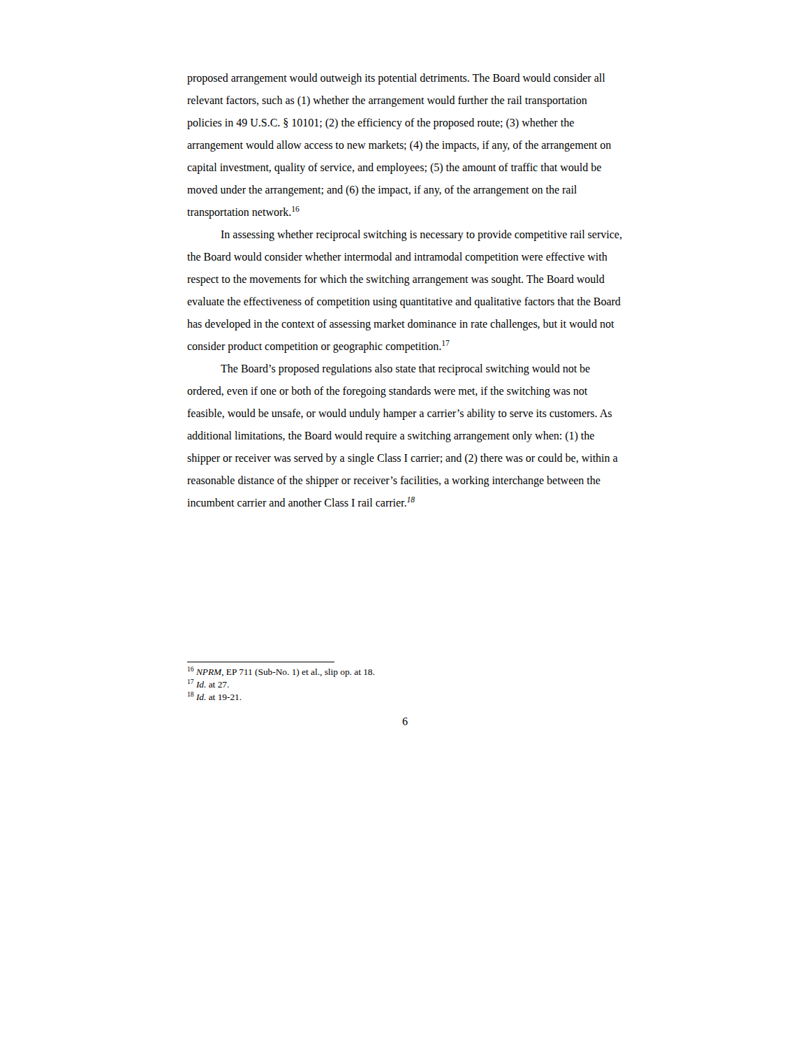proposed arrangement would outweigh its potential detriments. The Board would consider all relevant factors, such as (1) whether the arrangement would further the rail transportation policies in 49 U.S.C. § 10101; (2) the efficiency of the proposed route; (3) whether the arrangement would allow access to new markets; (4) the impacts, if any, of the arrangement on capital investment, quality of service, and employees; (5) the amount of traffic that would be moved under the arrangement; and (6) the impact, if any, of the arrangement on the rail transportation network.16
In assessing whether reciprocal switching is necessary to provide competitive rail service, the Board would consider whether intermodal and intramodal competition were effective with respect to the movements for which the switching arrangement was sought. The Board would evaluate the effectiveness of competition using quantitative and qualitative factors that the Board has developed in the context of assessing market dominance in rate challenges, but it would not consider product competition or geographic competition.17
The Board’s proposed regulations also state that reciprocal switching would not be ordered, even if one or both of the foregoing standards were met, if the switching was not feasible, would be unsafe, or would unduly hamper a carrier’s ability to serve its customers. As additional limitations, the Board would require a switching arrangement only when: (1) the shipper or receiver was served by a single Class I carrier; and (2) there was or could be, within a reasonable distance of the shipper or receiver’s facilities, a working interchange between the incumbent carrier and another Class I rail carrier.18
16 NPRM, EP 711 (Sub-No. 1) et al., slip op. at 18.
17 Id. at 27.
18 Id. at 19-21.
6